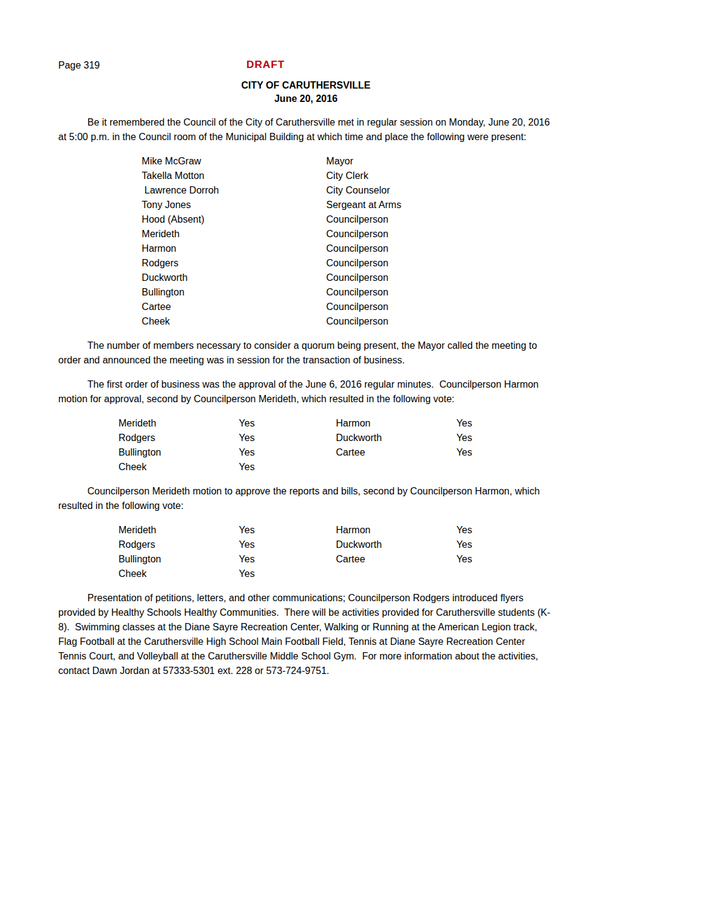Page 319 DRAFT
CITY OF CARUTHERSVILLE
June 20, 2016
Be it remembered the Council of the City of Caruthersville met in regular session on Monday, June 20, 2016 at 5:00 p.m. in the Council room of the Municipal Building at which time and place the following were present:
| Mike McGraw | Mayor |
| Takella Motton | City Clerk |
| Lawrence Dorroh | City Counselor |
| Tony Jones | Sergeant at Arms |
| Hood (Absent) | Councilperson |
| Merideth | Councilperson |
| Harmon | Councilperson |
| Rodgers | Councilperson |
| Duckworth | Councilperson |
| Bullington | Councilperson |
| Cartee | Councilperson |
| Cheek | Councilperson |
The number of members necessary to consider a quorum being present, the Mayor called the meeting to order and announced the meeting was in session for the transaction of business.
The first order of business was the approval of the June 6, 2016 regular minutes. Councilperson Harmon motion for approval, second by Councilperson Merideth, which resulted in the following vote:
| Merideth | Yes | Harmon | Yes |
| Rodgers | Yes | Duckworth | Yes |
| Bullington | Yes | Cartee | Yes |
| Cheek | Yes | | |
Councilperson Merideth motion to approve the reports and bills, second by Councilperson Harmon, which resulted in the following vote:
| Merideth | Yes | Harmon | Yes |
| Rodgers | Yes | Duckworth | Yes |
| Bullington | Yes | Cartee | Yes |
| Cheek | Yes | | |
Presentation of petitions, letters, and other communications; Councilperson Rodgers introduced flyers provided by Healthy Schools Healthy Communities. There will be activities provided for Caruthersville students (K-8). Swimming classes at the Diane Sayre Recreation Center, Walking or Running at the American Legion track, Flag Football at the Caruthersville High School Main Football Field, Tennis at Diane Sayre Recreation Center Tennis Court, and Volleyball at the Caruthersville Middle School Gym. For more information about the activities, contact Dawn Jordan at 57333-5301 ext. 228 or 573-724-9751.